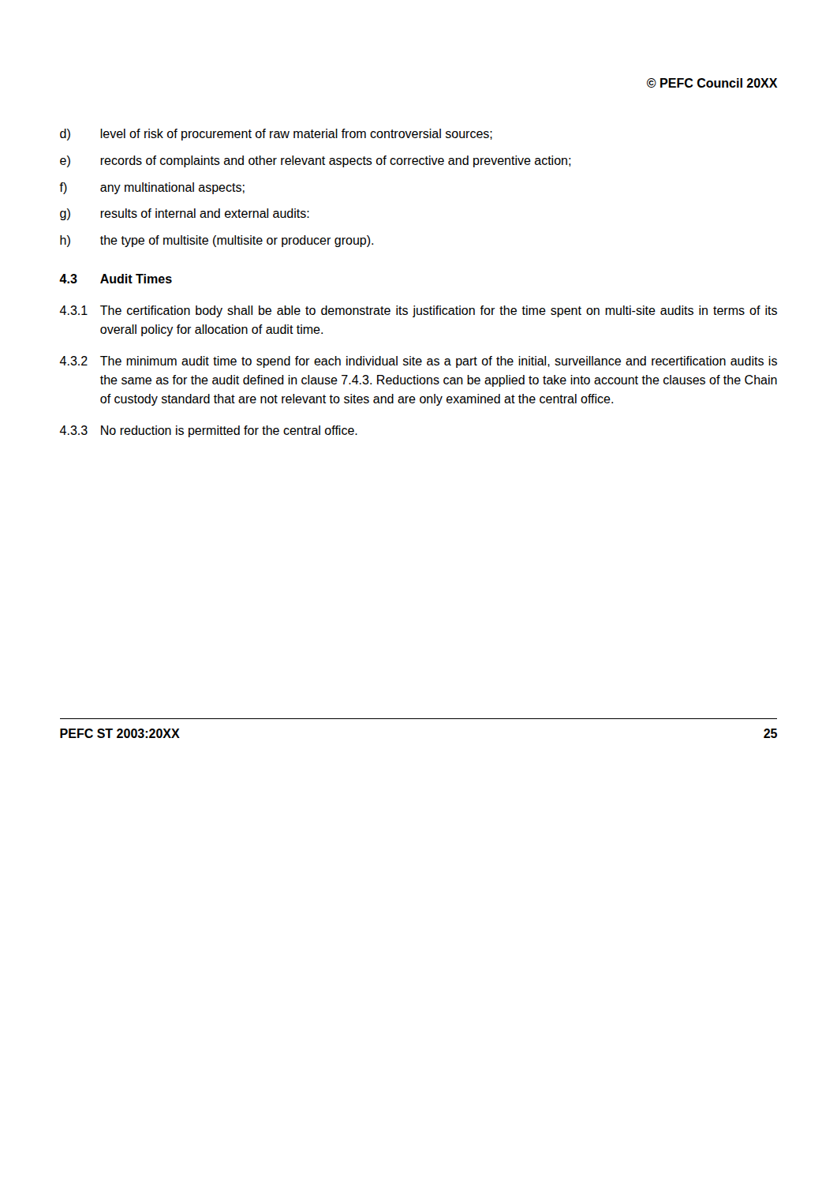© PEFC Council 20XX
d) level of risk of procurement of raw material from controversial sources;
e) records of complaints and other relevant aspects of corrective and preventive action;
f) any multinational aspects;
g) results of internal and external audits:
h) the type of multisite (multisite or producer group).
4.3 Audit Times
4.3.1 The certification body shall be able to demonstrate its justification for the time spent on multi-site audits in terms of its overall policy for allocation of audit time.
4.3.2 The minimum audit time to spend for each individual site as a part of the initial, surveillance and recertification audits is the same as for the audit defined in clause 7.4.3. Reductions can be applied to take into account the clauses of the Chain of custody standard that are not relevant to sites and are only examined at the central office.
4.3.3 No reduction is permitted for the central office.
PEFC ST 2003:20XX 25